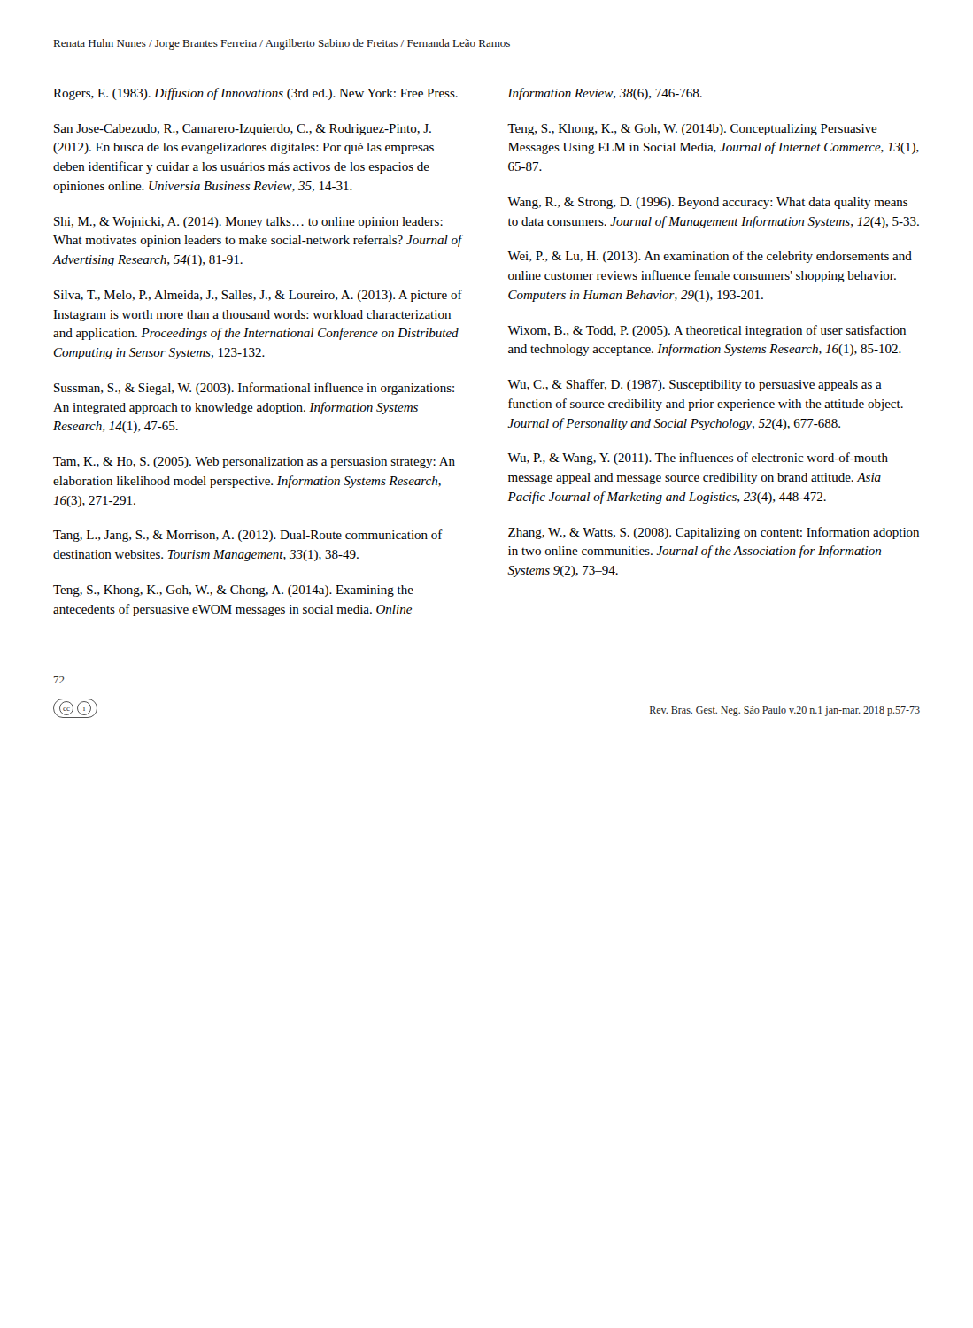Renata Huhn Nunes / Jorge Brantes Ferreira / Angilberto Sabino de Freitas / Fernanda Leão Ramos
Rogers, E. (1983). Diffusion of Innovations (3rd ed.). New York: Free Press.
San Jose-Cabezudo, R., Camarero-Izquierdo, C., & Rodriguez-Pinto, J. (2012). En busca de los evangelizadores digitales: Por qué las empresas deben identificar y cuidar a los usuários más activos de los espacios de opiniones online. Universia Business Review, 35, 14-31.
Shi, M., & Wojnicki, A. (2014). Money talks… to online opinion leaders: What motivates opinion leaders to make social-network referrals? Journal of Advertising Research, 54(1), 81-91.
Silva, T., Melo, P., Almeida, J., Salles, J., & Loureiro, A. (2013). A picture of Instagram is worth more than a thousand words: workload characterization and application. Proceedings of the International Conference on Distributed Computing in Sensor Systems, 123-132.
Sussman, S., & Siegal, W. (2003). Informational influence in organizations: An integrated approach to knowledge adoption. Information Systems Research, 14(1), 47-65.
Tam, K., & Ho, S. (2005). Web personalization as a persuasion strategy: An elaboration likelihood model perspective. Information Systems Research, 16(3), 271-291.
Tang, L., Jang, S., & Morrison, A. (2012). Dual-Route communication of destination websites. Tourism Management, 33(1), 38-49.
Teng, S., Khong, K., Goh, W., & Chong, A. (2014a). Examining the antecedents of persuasive eWOM messages in social media. Online Information Review, 38(6), 746-768.
Teng, S., Khong, K., & Goh, W. (2014b). Conceptualizing Persuasive Messages Using ELM in Social Media, Journal of Internet Commerce, 13(1), 65-87.
Wang, R., & Strong, D. (1996). Beyond accuracy: What data quality means to data consumers. Journal of Management Information Systems, 12(4), 5-33.
Wei, P., & Lu, H. (2013). An examination of the celebrity endorsements and online customer reviews influence female consumers' shopping behavior. Computers in Human Behavior, 29(1), 193-201.
Wixom, B., & Todd, P. (2005). A theoretical integration of user satisfaction and technology acceptance. Information Systems Research, 16(1), 85-102.
Wu, C., & Shaffer, D. (1987). Susceptibility to persuasive appeals as a function of source credibility and prior experience with the attitude object. Journal of Personality and Social Psychology, 52(4), 677-688.
Wu, P., & Wang, Y. (2011). The influences of electronic word-of-mouth message appeal and message source credibility on brand attitude. Asia Pacific Journal of Marketing and Logistics, 23(4), 448-472.
Zhang, W., & Watts, S. (2008). Capitalizing on content: Information adoption in two online communities. Journal of the Association for Information Systems 9(2), 73–94.
72
cc i
Rev. Bras. Gest. Neg. São Paulo v.20 n.1 jan-mar. 2018 p.57-73